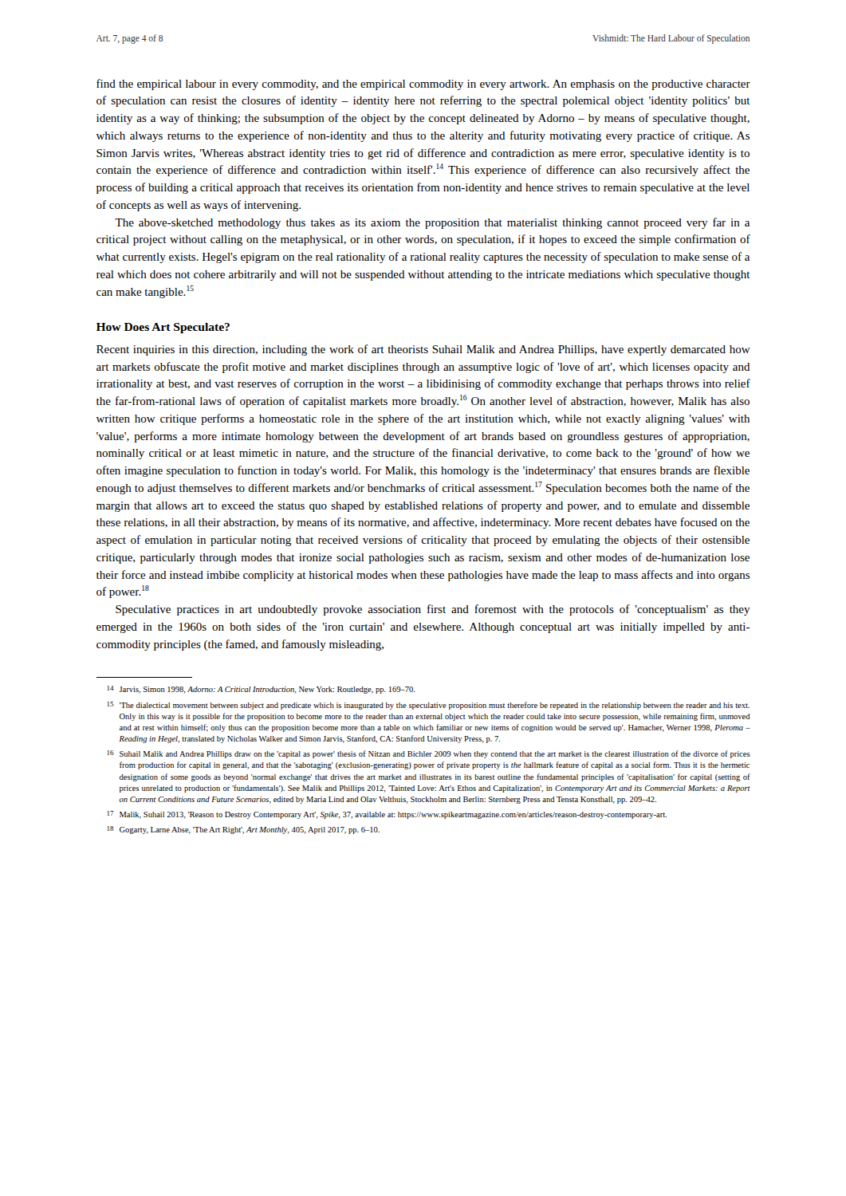Art. 7, page 4 of 8
Vishmidt: The Hard Labour of Speculation
find the empirical labour in every commodity, and the empirical commodity in every artwork. An emphasis on the productive character of speculation can resist the closures of identity – identity here not referring to the spectral polemical object 'identity politics' but identity as a way of thinking; the subsumption of the object by the concept delineated by Adorno – by means of speculative thought, which always returns to the experience of non-identity and thus to the alterity and futurity motivating every practice of critique. As Simon Jarvis writes, 'Whereas abstract identity tries to get rid of difference and contradiction as mere error, speculative identity is to contain the experience of difference and contradiction within itself'.14 This experience of difference can also recursively affect the process of building a critical approach that receives its orientation from non-identity and hence strives to remain speculative at the level of concepts as well as ways of intervening.
The above-sketched methodology thus takes as its axiom the proposition that materialist thinking cannot proceed very far in a critical project without calling on the metaphysical, or in other words, on speculation, if it hopes to exceed the simple confirmation of what currently exists. Hegel's epigram on the real rationality of a rational reality captures the necessity of speculation to make sense of a real which does not cohere arbitrarily and will not be suspended without attending to the intricate mediations which speculative thought can make tangible.15
How Does Art Speculate?
Recent inquiries in this direction, including the work of art theorists Suhail Malik and Andrea Phillips, have expertly demarcated how art markets obfuscate the profit motive and market disciplines through an assumptive logic of 'love of art', which licenses opacity and irrationality at best, and vast reserves of corruption in the worst – a libidinising of commodity exchange that perhaps throws into relief the far-from-rational laws of operation of capitalist markets more broadly.16 On another level of abstraction, however, Malik has also written how critique performs a homeostatic role in the sphere of the art institution which, while not exactly aligning 'values' with 'value', performs a more intimate homology between the development of art brands based on groundless gestures of appropriation, nominally critical or at least mimetic in nature, and the structure of the financial derivative, to come back to the 'ground' of how we often imagine speculation to function in today's world. For Malik, this homology is the 'indeterminacy' that ensures brands are flexible enough to adjust themselves to different markets and/or benchmarks of critical assessment.17 Speculation becomes both the name of the margin that allows art to exceed the status quo shaped by established relations of property and power, and to emulate and dissemble these relations, in all their abstraction, by means of its normative, and affective, indeterminacy. More recent debates have focused on the aspect of emulation in particular noting that received versions of criticality that proceed by emulating the objects of their ostensible critique, particularly through modes that ironize social pathologies such as racism, sexism and other modes of de-humanization lose their force and instead imbibe complicity at historical modes when these pathologies have made the leap to mass affects and into organs of power.18
Speculative practices in art undoubtedly provoke association first and foremost with the protocols of 'conceptualism' as they emerged in the 1960s on both sides of the 'iron curtain' and elsewhere. Although conceptual art was initially impelled by anti-commodity principles (the famed, and famously misleading,
14 Jarvis, Simon 1998, Adorno: A Critical Introduction, New York: Routledge, pp. 169–70.
15'The dialectical movement between subject and predicate which is inaugurated by the speculative proposition must therefore be repeated in the relationship between the reader and his text. Only in this way is it possible for the proposition to become more to the reader than an external object which the reader could take into secure possession, while remaining firm, unmoved and at rest within himself; only thus can the proposition become more than a table on which familiar or new items of cognition would be served up'. Hamacher, Werner 1998, Pleroma – Reading in Hegel, translated by Nicholas Walker and Simon Jarvis, Stanford, CA: Stanford University Press, p. 7.
16 Suhail Malik and Andrea Phillips draw on the 'capital as power' thesis of Nitzan and Bichler 2009 when they contend that the art market is the clearest illustration of the divorce of prices from production for capital in general, and that the 'sabotaging' (exclusion-generating) power of private property is the hallmark feature of capital as a social form. Thus it is the hermetic designation of some goods as beyond 'normal exchange' that drives the art market and illustrates in its barest outline the fundamental principles of 'capitalisation' for capital (setting of prices unrelated to production or 'fundamentals'). See Malik and Phillips 2012, 'Tainted Love: Art's Ethos and Capitalization', in Contemporary Art and its Commercial Markets: a Report on Current Conditions and Future Scenarios, edited by Maria Lind and Olav Velthuis, Stockholm and Berlin: Sternberg Press and Tensta Konsthall, pp. 209–42.
17 Malik, Suhail 2013, 'Reason to Destroy Contemporary Art', Spike, 37, available at: https://www.spikeartmagazine.com/en/articles/reason-destroy-contemporary-art.
18 Gogarty, Larne Abse, 'The Art Right', Art Monthly, 405, April 2017, pp. 6–10.